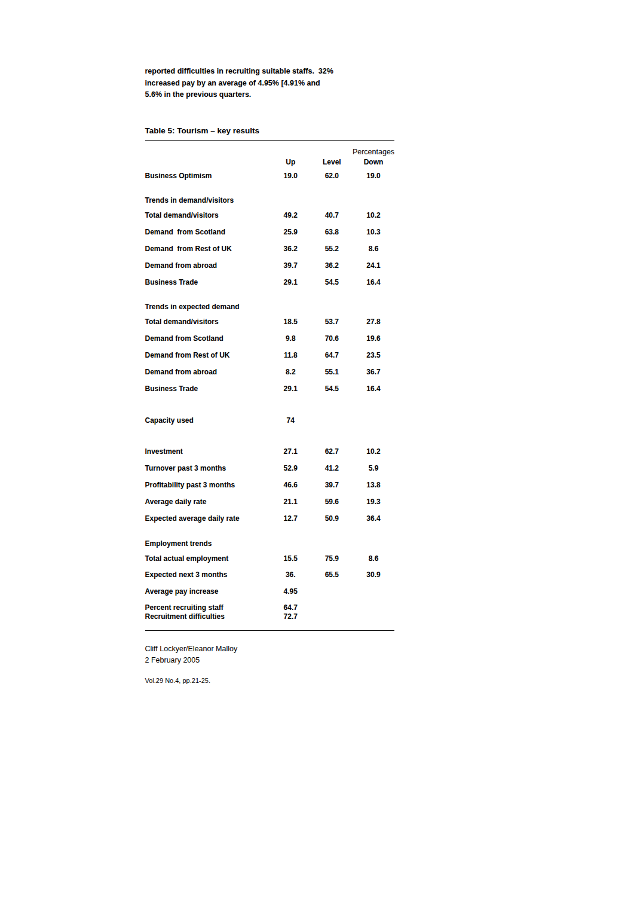reported difficulties in recruiting suitable staffs. 32% increased pay by an average of 4.95% [4.91% and 5.6% in the previous quarters.
Table 5: Tourism – key results
| | | | Percentages |
| | Up | Level | Down |
| Business Optimism | 19.0 | 62.0 | 19.0 |
| Trends in demand/visitors | | | |
| Total demand/visitors | 49.2 | 40.7 | 10.2 |
| Demand from Scotland | 25.9 | 63.8 | 10.3 |
| Demand from Rest of UK | 36.2 | 55.2 | 8.6 |
| Demand from abroad | 39.7 | 36.2 | 24.1 |
| Business Trade | 29.1 | 54.5 | 16.4 |
| Trends in expected demand | | | |
| Total demand/visitors | 18.5 | 53.7 | 27.8 |
| Demand from Scotland | 9.8 | 70.6 | 19.6 |
| Demand from Rest of UK | 11.8 | 64.7 | 23.5 |
| Demand from abroad | 8.2 | 55.1 | 36.7 |
| Business Trade | 29.1 | 54.5 | 16.4 |
| Capacity used | 74 | | |
| Investment | 27.1 | 62.7 | 10.2 |
| Turnover past 3 months | 52.9 | 41.2 | 5.9 |
| Profitability past 3 months | 46.6 | 39.7 | 13.8 |
| Average daily rate | 21.1 | 59.6 | 19.3 |
| Expected average daily rate | 12.7 | 50.9 | 36.4 |
| Employment trends | | | |
| Total actual employment | 15.5 | 75.9 | 8.6 |
| Expected next 3 months | 36. | 65.5 | 30.9 |
| Average pay increase | 4.95 | | |
| Percent recruiting staff Recruitment difficulties | 64.7 72.7 | | |
Cliff Lockyer/Eleanor Malloy
2 February 2005
Vol.29 No.4, pp.21-25.